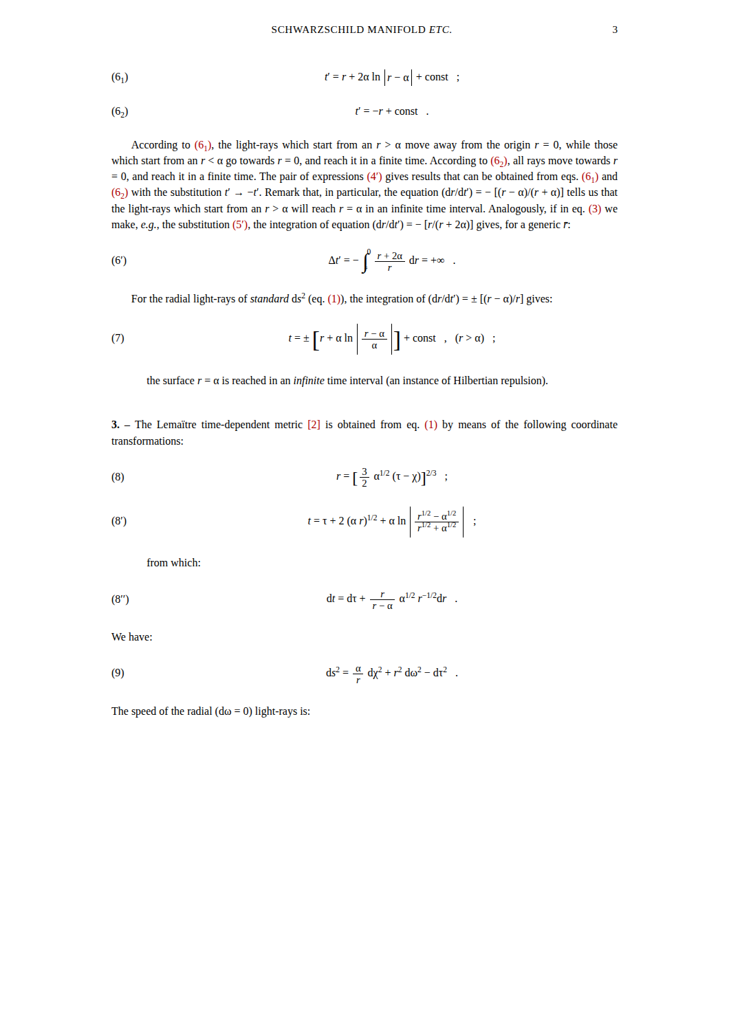SCHWARZSCHILD MANIFOLD ETC. 3
(61) t′ = r + 2α ln r − α + const ;
(62) t′ = −r + const .
According to (61), the light-rays which start from an r > α move away from the origin r = 0, while those which start from an r < α go towards r = 0, and reach it in a finite time. According to (62), all rays move towards r = 0, and reach it in a finite time. The pair of expressions (4′) gives results that can be obtained from eqs. (61) and (62) with the substitution t′ → −t′. Remark that, in particular, the equation (dr/dt′) = − [(r − α)/(r + α)] tells us that the light-rays which start from an r > α will reach r = α in an infinite time interval. Analogously, if in eq. (3) we make, e.g., the substitution (5′), the integration of equation (dr/dt′) = − [r/(r + 2α)] gives, for a generic r̄:
(6′) Δt′ = − ∫0 r̄ r + 2α r dr = +∞ .
For the radial light-rays of standard ds2 (eq. (1)), the integration of (dr/dt′) = ± [(r − α)/r] gives:
(7) t = ± [r + α ln r − α α] + const , (r > α) ;
the surface r = α is reached in an infinite time interval (an instance of Hilbertian repulsion).
3. – The Lemaïtre time-dependent metric [2] is obtained from eq. (1) by means of the following coordinate transformations:
(8) r = [32 α1/2 (τ − χ)]2/3 ;
(8′) t = τ + 2 (α r)1/2 + α ln r1/2 − α1/2 r1/2 + α1/2 ;
from which:
(8′′) dt = dτ + rr − α α1/2 r−1/2dr .
We have:
(9) ds2 = αr dχ2 + r2 dω2 − dτ2 .
The speed of the radial (dω = 0) light-rays is: